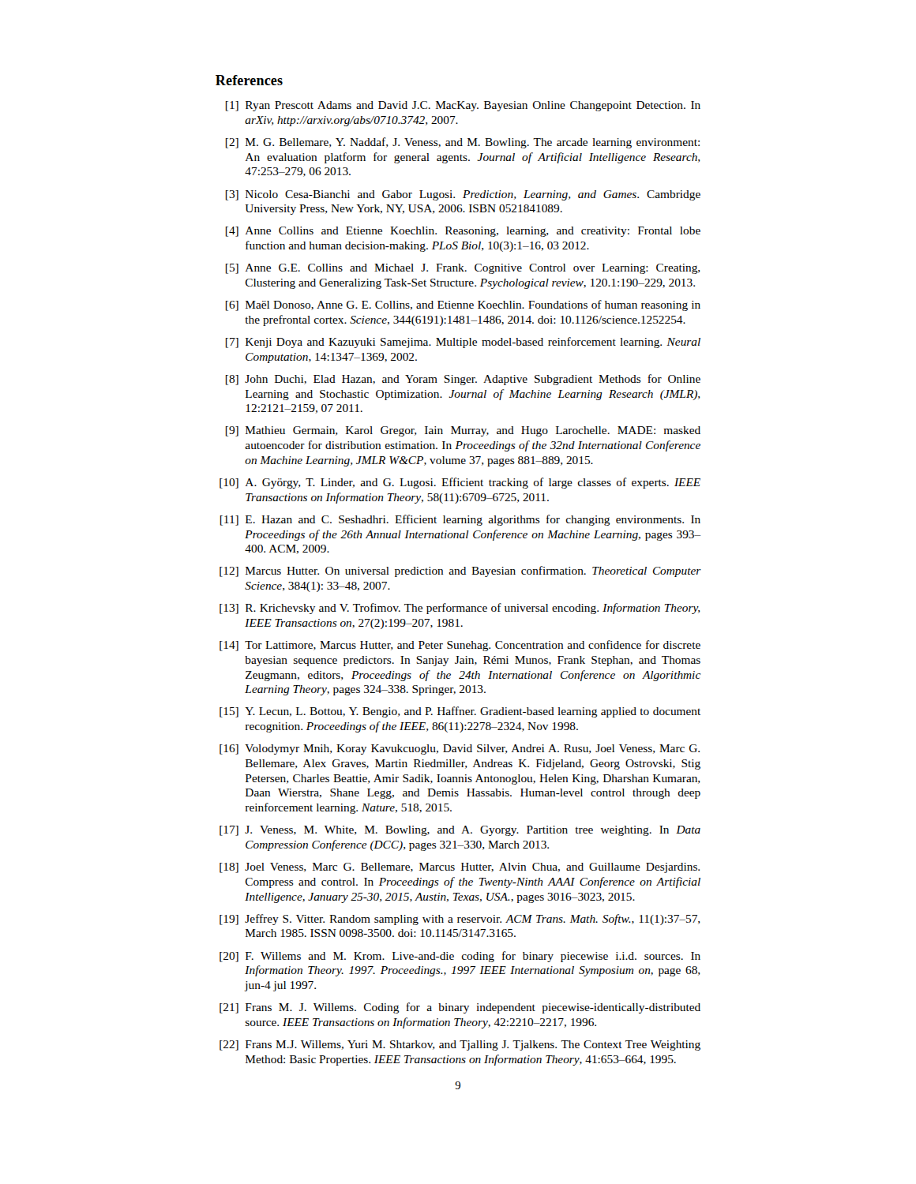References
[1] Ryan Prescott Adams and David J.C. MacKay. Bayesian Online Changepoint Detection. In arXiv, http://arxiv.org/abs/0710.3742, 2007.
[2] M. G. Bellemare, Y. Naddaf, J. Veness, and M. Bowling. The arcade learning environment: An evaluation platform for general agents. Journal of Artificial Intelligence Research, 47:253–279, 06 2013.
[3] Nicolo Cesa-Bianchi and Gabor Lugosi. Prediction, Learning, and Games. Cambridge University Press, New York, NY, USA, 2006. ISBN 0521841089.
[4] Anne Collins and Etienne Koechlin. Reasoning, learning, and creativity: Frontal lobe function and human decision-making. PLoS Biol, 10(3):1–16, 03 2012.
[5] Anne G.E. Collins and Michael J. Frank. Cognitive Control over Learning: Creating, Clustering and Generalizing Task-Set Structure. Psychological review, 120.1:190–229, 2013.
[6] Maël Donoso, Anne G. E. Collins, and Etienne Koechlin. Foundations of human reasoning in the prefrontal cortex. Science, 344(6191):1481–1486, 2014. doi: 10.1126/science.1252254.
[7] Kenji Doya and Kazuyuki Samejima. Multiple model-based reinforcement learning. Neural Computation, 14:1347–1369, 2002.
[8] John Duchi, Elad Hazan, and Yoram Singer. Adaptive Subgradient Methods for Online Learning and Stochastic Optimization. Journal of Machine Learning Research (JMLR), 12:2121–2159, 07 2011.
[9] Mathieu Germain, Karol Gregor, Iain Murray, and Hugo Larochelle. MADE: masked autoencoder for distribution estimation. In Proceedings of the 32nd International Conference on Machine Learning, JMLR W&CP, volume 37, pages 881–889, 2015.
[10] A. György, T. Linder, and G. Lugosi. Efficient tracking of large classes of experts. IEEE Transactions on Information Theory, 58(11):6709–6725, 2011.
[11] E. Hazan and C. Seshadhri. Efficient learning algorithms for changing environments. In Proceedings of the 26th Annual International Conference on Machine Learning, pages 393–400. ACM, 2009.
[12] Marcus Hutter. On universal prediction and Bayesian confirmation. Theoretical Computer Science, 384(1): 33–48, 2007.
[13] R. Krichevsky and V. Trofimov. The performance of universal encoding. Information Theory, IEEE Transactions on, 27(2):199–207, 1981.
[14] Tor Lattimore, Marcus Hutter, and Peter Sunehag. Concentration and confidence for discrete bayesian sequence predictors. In Sanjay Jain, Rémi Munos, Frank Stephan, and Thomas Zeugmann, editors, Proceedings of the 24th International Conference on Algorithmic Learning Theory, pages 324–338. Springer, 2013.
[15] Y. Lecun, L. Bottou, Y. Bengio, and P. Haffner. Gradient-based learning applied to document recognition. Proceedings of the IEEE, 86(11):2278–2324, Nov 1998.
[16] Volodymyr Mnih, Koray Kavukcuoglu, David Silver, Andrei A. Rusu, Joel Veness, Marc G. Bellemare, Alex Graves, Martin Riedmiller, Andreas K. Fidjeland, Georg Ostrovski, Stig Petersen, Charles Beattie, Amir Sadik, Ioannis Antonoglou, Helen King, Dharshan Kumaran, Daan Wierstra, Shane Legg, and Demis Hassabis. Human-level control through deep reinforcement learning. Nature, 518, 2015.
[17] J. Veness, M. White, M. Bowling, and A. Gyorgy. Partition tree weighting. In Data Compression Conference (DCC), pages 321–330, March 2013.
[18] Joel Veness, Marc G. Bellemare, Marcus Hutter, Alvin Chua, and Guillaume Desjardins. Compress and control. In Proceedings of the Twenty-Ninth AAAI Conference on Artificial Intelligence, January 25-30, 2015, Austin, Texas, USA., pages 3016–3023, 2015.
[19] Jeffrey S. Vitter. Random sampling with a reservoir. ACM Trans. Math. Softw., 11(1):37–57, March 1985. ISSN 0098-3500. doi: 10.1145/3147.3165.
[20] F. Willems and M. Krom. Live-and-die coding for binary piecewise i.i.d. sources. In Information Theory. 1997. Proceedings., 1997 IEEE International Symposium on, page 68, jun-4 jul 1997.
[21] Frans M. J. Willems. Coding for a binary independent piecewise-identically-distributed source. IEEE Transactions on Information Theory, 42:2210–2217, 1996.
[22] Frans M.J. Willems, Yuri M. Shtarkov, and Tjalling J. Tjalkens. The Context Tree Weighting Method: Basic Properties. IEEE Transactions on Information Theory, 41:653–664, 1995.
9